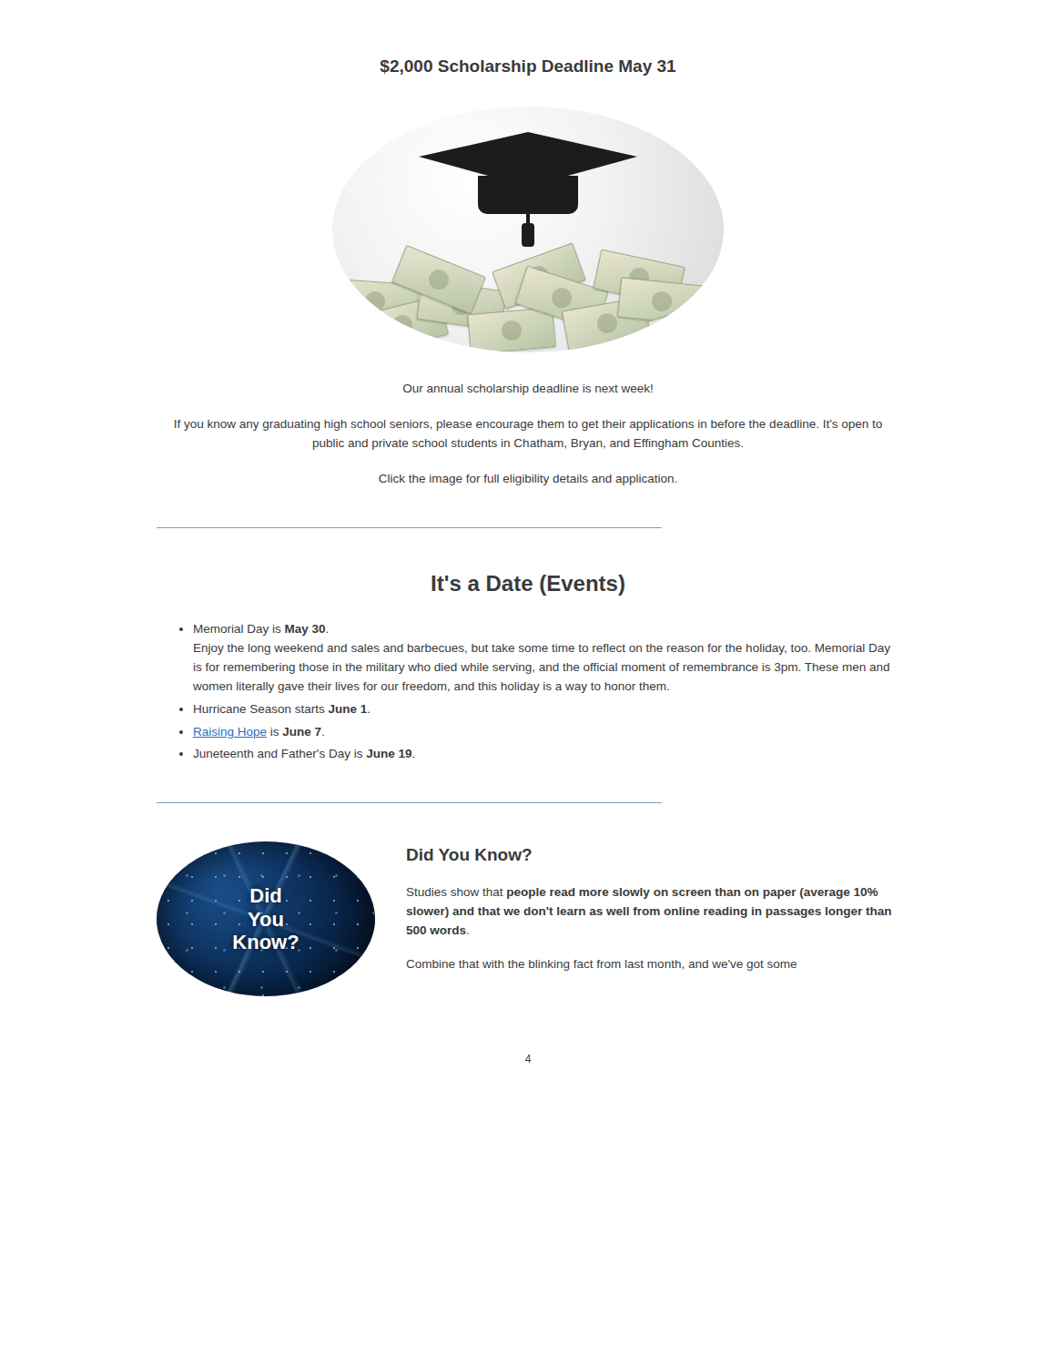$2,000 Scholarship Deadline May 31
Our annual scholarship deadline is next week!
If you know any graduating high school seniors, please encourage them to get their applications in before the deadline. It's open to public and private school students in Chatham, Bryan, and Effingham Counties.
Click the image for full eligibility details and application.
It's a Date (Events)
Memorial Day is May 30.
Enjoy the long weekend and sales and barbecues, but take some time to reflect on the reason for the holiday, too. Memorial Day is for remembering those in the military who died while serving, and the official moment of remembrance is 3pm. These men and women literally gave their lives for our freedom, and this holiday is a way to honor them.
Hurricane Season starts June 1.
Raising Hope is June 7.
Juneteenth and Father's Day is June 19.
Did
You
Know?
Did You Know?
Studies show that people read more slowly on screen than on paper (average 10% slower) and that we don't learn as well from online reading in passages longer than 500 words.
Combine that with the blinking fact from last month, and we've got some
4